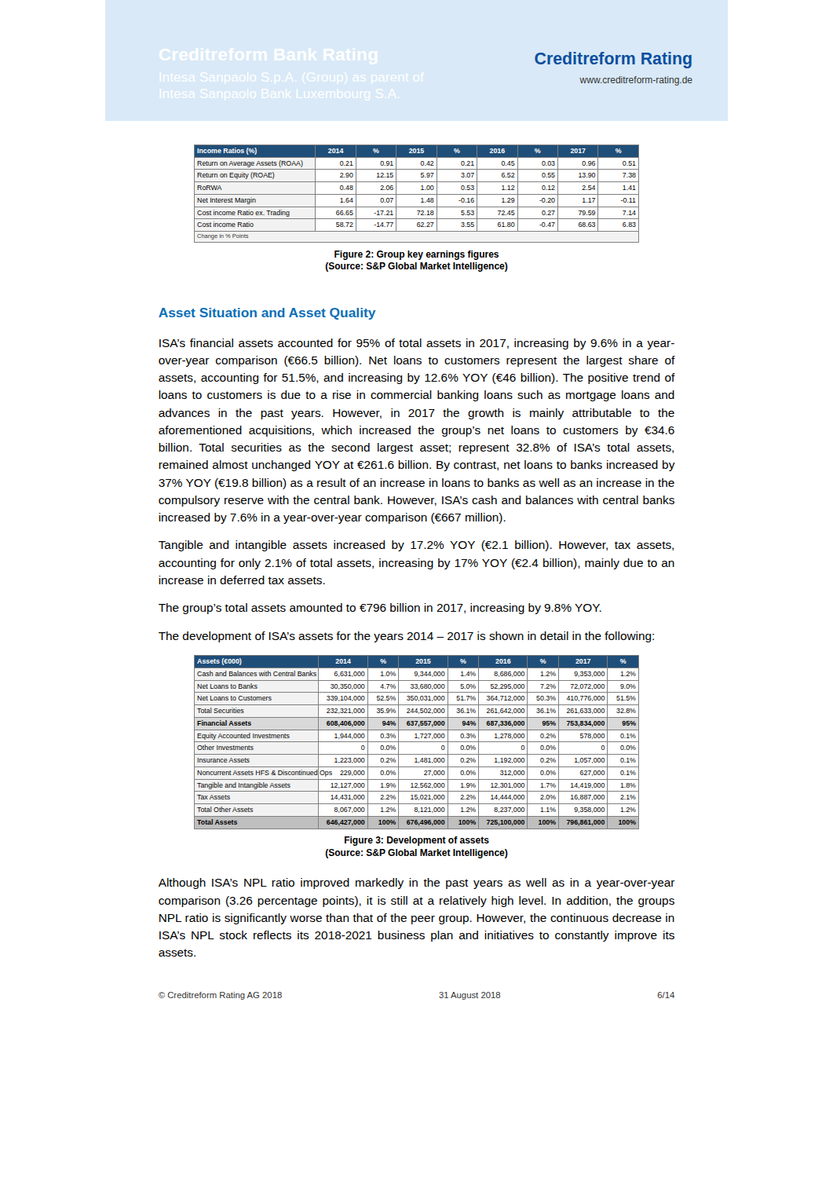Creditreform Bank Rating
Intesa Sanpaolo S.p.A. (Group) as parent of
Intesa Sanpaolo Bank Luxembourg S.A.
Creditreform Rating
www.creditreform-rating.de
| Income Ratios (%) | 2014 | % | 2015 | % | 2016 | % | 2017 | % |
| --- | --- | --- | --- | --- | --- | --- | --- | --- |
| Return on Average Assets (ROAA) | 0.21 | 0.91 | 0.42 | 0.21 | 0.45 | 0.03 | 0.96 | 0.51 |
| Return on Equity (ROAE) | 2.90 | 12.15 | 5.97 | 3.07 | 6.52 | 0.55 | 13.90 | 7.38 |
| RoRWA | 0.48 | 2.06 | 1.00 | 0.53 | 1.12 | 0.12 | 2.54 | 1.41 |
| Net Interest Margin | 1.64 | 0.07 | 1.48 | -0.16 | 1.29 | -0.20 | 1.17 | -0.11 |
| Cost income Ratio ex. Trading | 66.65 | -17.21 | 72.18 | 5.53 | 72.45 | 0.27 | 79.59 | 7.14 |
| Cost income Ratio | 58.72 | -14.77 | 62.27 | 3.55 | 61.80 | -0.47 | 68.63 | 6.83 |
| Change in % Points |
Figure 2: Group key earnings figures
(Source: S&P Global Market Intelligence)
Asset Situation and Asset Quality
ISA’s financial assets accounted for 95% of total assets in 2017, increasing by 9.6% in a year-over-year comparison (€66.5 billion). Net loans to customers represent the largest share of assets, accounting for 51.5%, and increasing by 12.6% YOY (€46 billion). The positive trend of loans to customers is due to a rise in commercial banking loans such as mortgage loans and advances in the past years. However, in 2017 the growth is mainly attributable to the aforementioned acquisitions, which increased the group’s net loans to customers by €34.6 billion. Total securities as the second largest asset; represent 32.8% of ISA’s total assets, remained almost unchanged YOY at €261.6 billion. By contrast, net loans to banks increased by 37% YOY (€19.8 billion) as a result of an increase in loans to banks as well as an increase in the compulsory reserve with the central bank. However, ISA’s cash and balances with central banks increased by 7.6% in a year-over-year comparison (€667 million).
Tangible and intangible assets increased by 17.2% YOY (€2.1 billion). However, tax assets, accounting for only 2.1% of total assets, increasing by 17% YOY (€2.4 billion), mainly due to an increase in deferred tax assets.
The group’s total assets amounted to €796 billion in 2017, increasing by 9.8% YOY.
The development of ISA’s assets for the years 2014 – 2017 is shown in detail in the following:
| Assets (€000) | 2014 | % | 2015 | % | 2016 | % | 2017 | % |
| --- | --- | --- | --- | --- | --- | --- | --- | --- |
| Cash and Balances with Central Banks | 6,631,000 | 1.0% | 9,344,000 | 1.4% | 8,686,000 | 1.2% | 9,353,000 | 1.2% |
| Net Loans to Banks | 30,350,000 | 4.7% | 33,680,000 | 5.0% | 52,295,000 | 7.2% | 72,072,000 | 9.0% |
| Net Loans to Customers | 339,104,000 | 52.5% | 350,031,000 | 51.7% | 364,712,000 | 50.3% | 410,776,000 | 51.5% |
| Total Securities | 232,321,000 | 35.9% | 244,502,000 | 36.1% | 261,642,000 | 36.1% | 261,633,000 | 32.8% |
| Financial Assets | 608,406,000 | 94% | 637,557,000 | 94% | 687,336,000 | 95% | 753,834,000 | 95% |
| Equity Accounted Investments | 1,944,000 | 0.3% | 1,727,000 | 0.3% | 1,278,000 | 0.2% | 578,000 | 0.1% |
| Other Investments | 0 | 0.0% | 0 | 0.0% | 0 | 0.0% | 0 | 0.0% |
| Insurance Assets | 1,223,000 | 0.2% | 1,481,000 | 0.2% | 1,192,000 | 0.2% | 1,057,000 | 0.1% |
| Noncurrent Assets HFS & Discontinued Ops | 229,000 | 0.0% | 27,000 | 0.0% | 312,000 | 0.0% | 627,000 | 0.1% |
| Tangible and Intangible Assets | 12,127,000 | 1.9% | 12,562,000 | 1.9% | 12,301,000 | 1.7% | 14,419,000 | 1.8% |
| Tax Assets | 14,431,000 | 2.2% | 15,021,000 | 2.2% | 14,444,000 | 2.0% | 16,887,000 | 2.1% |
| Total Other Assets | 8,067,000 | 1.2% | 8,121,000 | 1.2% | 8,237,000 | 1.1% | 9,358,000 | 1.2% |
| Total Assets | 646,427,000 | 100% | 676,496,000 | 100% | 725,100,000 | 100% | 796,861,000 | 100% |
Figure 3: Development of assets
(Source: S&P Global Market Intelligence)
Although ISA’s NPL ratio improved markedly in the past years as well as in a year-over-year comparison (3.26 percentage points), it is still at a relatively high level. In addition, the groups NPL ratio is significantly worse than that of the peer group. However, the continuous decrease in ISA’s NPL stock reflects its 2018-2021 business plan and initiatives to constantly improve its assets.
© Creditreform Rating AG 2018
31 August 2018
6/14